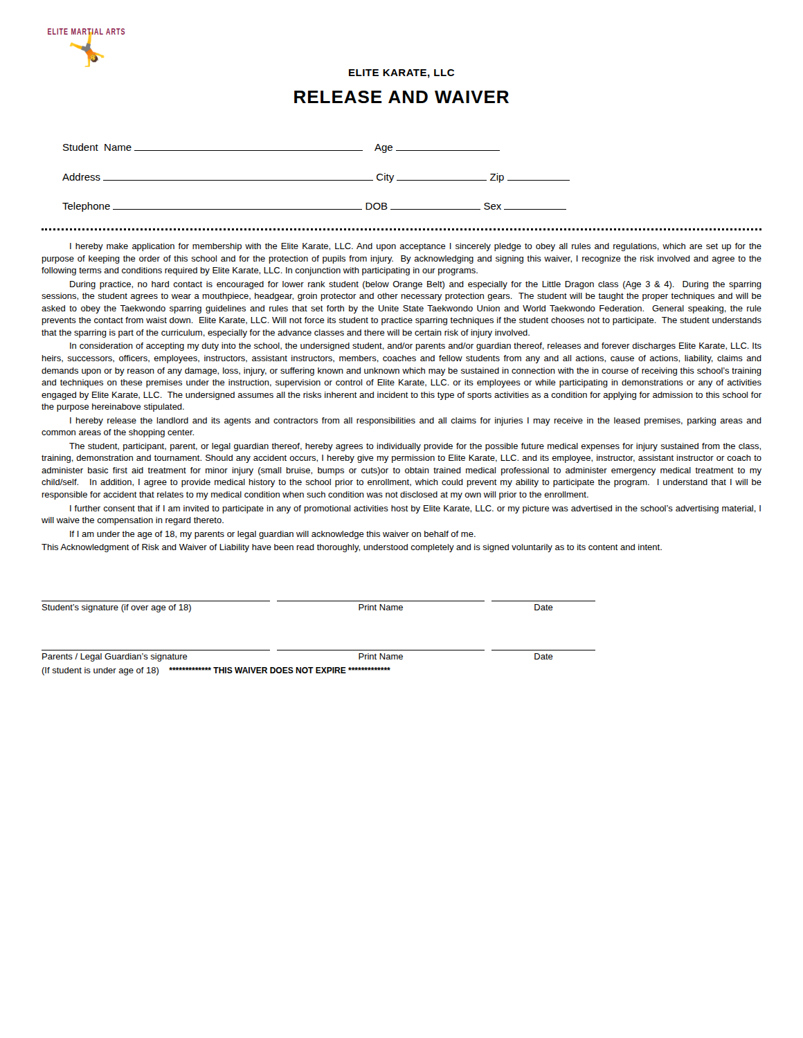ELITE MARTIAL ARTS
🤸
ELITE KARATE, LLC
RELEASE AND WAIVER
Student Name Age
Address City Zip
Telephone DOB Sex
I hereby make application for membership with the Elite Karate, LLC. And upon acceptance I sincerely pledge to obey all rules and regulations, which are set up for the purpose of keeping the order of this school and for the protection of pupils from injury. By acknowledging and signing this waiver, I recognize the risk involved and agree to the following terms and conditions required by Elite Karate, LLC. In conjunction with participating in our programs.
During practice, no hard contact is encouraged for lower rank student (below Orange Belt) and especially for the Little Dragon class (Age 3 & 4). During the sparring sessions, the student agrees to wear a mouthpiece, headgear, groin protector and other necessary protection gears. The student will be taught the proper techniques and will be asked to obey the Taekwondo sparring guidelines and rules that set forth by the Unite State Taekwondo Union and World Taekwondo Federation. General speaking, the rule prevents the contact from waist down. Elite Karate, LLC. Will not force its student to practice sparring techniques if the student chooses not to participate. The student understands that the sparring is part of the curriculum, especially for the advance classes and there will be certain risk of injury involved.
In consideration of accepting my duty into the school, the undersigned student, and/or parents and/or guardian thereof, releases and forever discharges Elite Karate, LLC. Its heirs, successors, officers, employees, instructors, assistant instructors, members, coaches and fellow students from any and all actions, cause of actions, liability, claims and demands upon or by reason of any damage, loss, injury, or suffering known and unknown which may be sustained in connection with the in course of receiving this school’s training and techniques on these premises under the instruction, supervision or control of Elite Karate, LLC. or its employees or while participating in demonstrations or any of activities engaged by Elite Karate, LLC. The undersigned assumes all the risks inherent and incident to this type of sports activities as a condition for applying for admission to this school for the purpose hereinabove stipulated.
I hereby release the landlord and its agents and contractors from all responsibilities and all claims for injuries I may receive in the leased premises, parking areas and common areas of the shopping center.
The student, participant, parent, or legal guardian thereof, hereby agrees to individually provide for the possible future medical expenses for injury sustained from the class, training, demonstration and tournament. Should any accident occurs, I hereby give my permission to Elite Karate, LLC. and its employee, instructor, assistant instructor or coach to administer basic first aid treatment for minor injury (small bruise, bumps or cuts)or to obtain trained medical professional to administer emergency medical treatment to my child/self. In addition, I agree to provide medical history to the school prior to enrollment, which could prevent my ability to participate the program. I understand that I will be responsible for accident that relates to my medical condition when such condition was not disclosed at my own will prior to the enrollment.
I further consent that if I am invited to participate in any of promotional activities host by Elite Karate, LLC. or my picture was advertised in the school’s advertising material, I will waive the compensation in regard thereto.
If I am under the age of 18, my parents or legal guardian will acknowledge this waiver on behalf of me.
This Acknowledgment of Risk and Waiver of Liability have been read thoroughly, understood completely and is signed voluntarily as to its content and intent.
Student’s signature (if over age of 18)
Print Name
Date
Parents / Legal Guardian’s signature
Print Name
Date
(If student is under age of 18) ************* THIS WAIVER DOES NOT EXPIRE *************